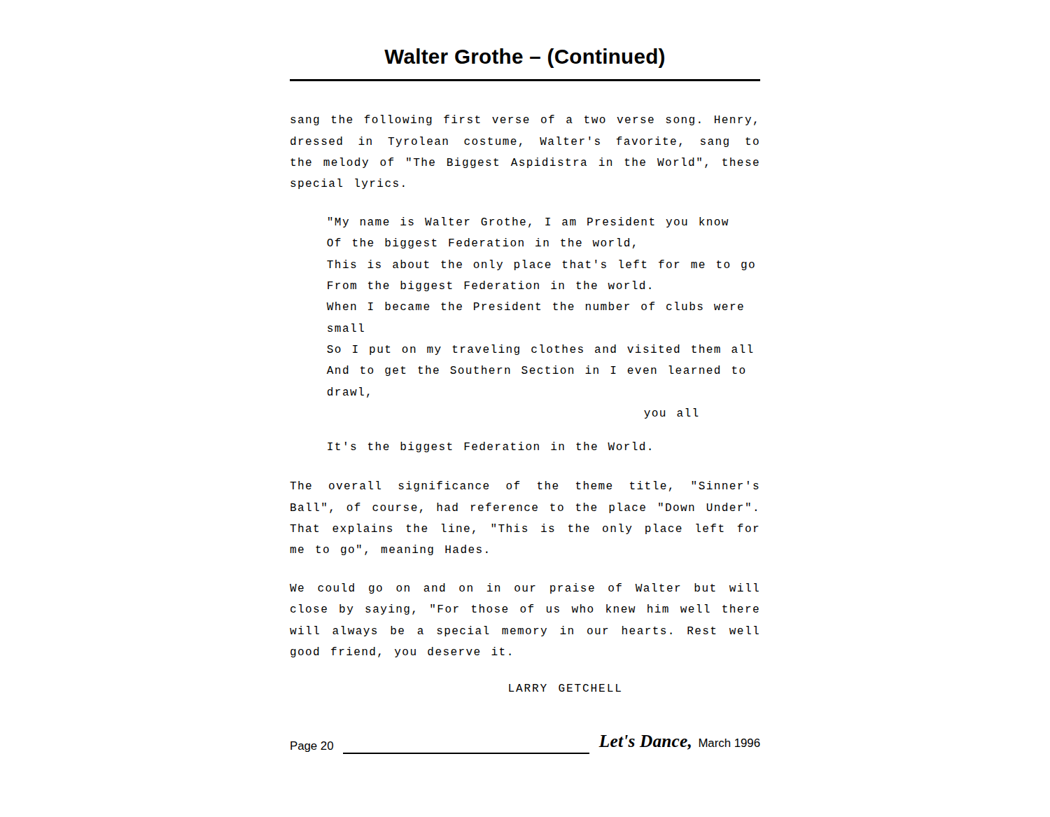Walter Grothe – (Continued)
sang the following first verse of a two verse song. Henry, dressed in Tyrolean costume, Walter's favorite, sang to the melody of "The Biggest Aspidistra in the World", these special lyrics.
"My name is Walter Grothe, I am President you know Of the biggest Federation in the world, This is about the only place that's left for me to go From the biggest Federation in the world. When I became the President the number of clubs were small So I put on my traveling clothes and visited them all And to get the Southern Section in I even learned to drawl, you all It's the biggest Federation in the World.
The overall significance of the theme title, "Sinner's Ball", of course, had reference to the place "Down Under". That explains the line, "This is the only place left for me to go", meaning Hades.
We could go on and on in our praise of Walter but will close by saying, "For those of us who knew him well there will always be a special memory in our hearts. Rest well good friend, you deserve it.
LARRY GETCHELL
Page 20 Let's Dance, March 1996